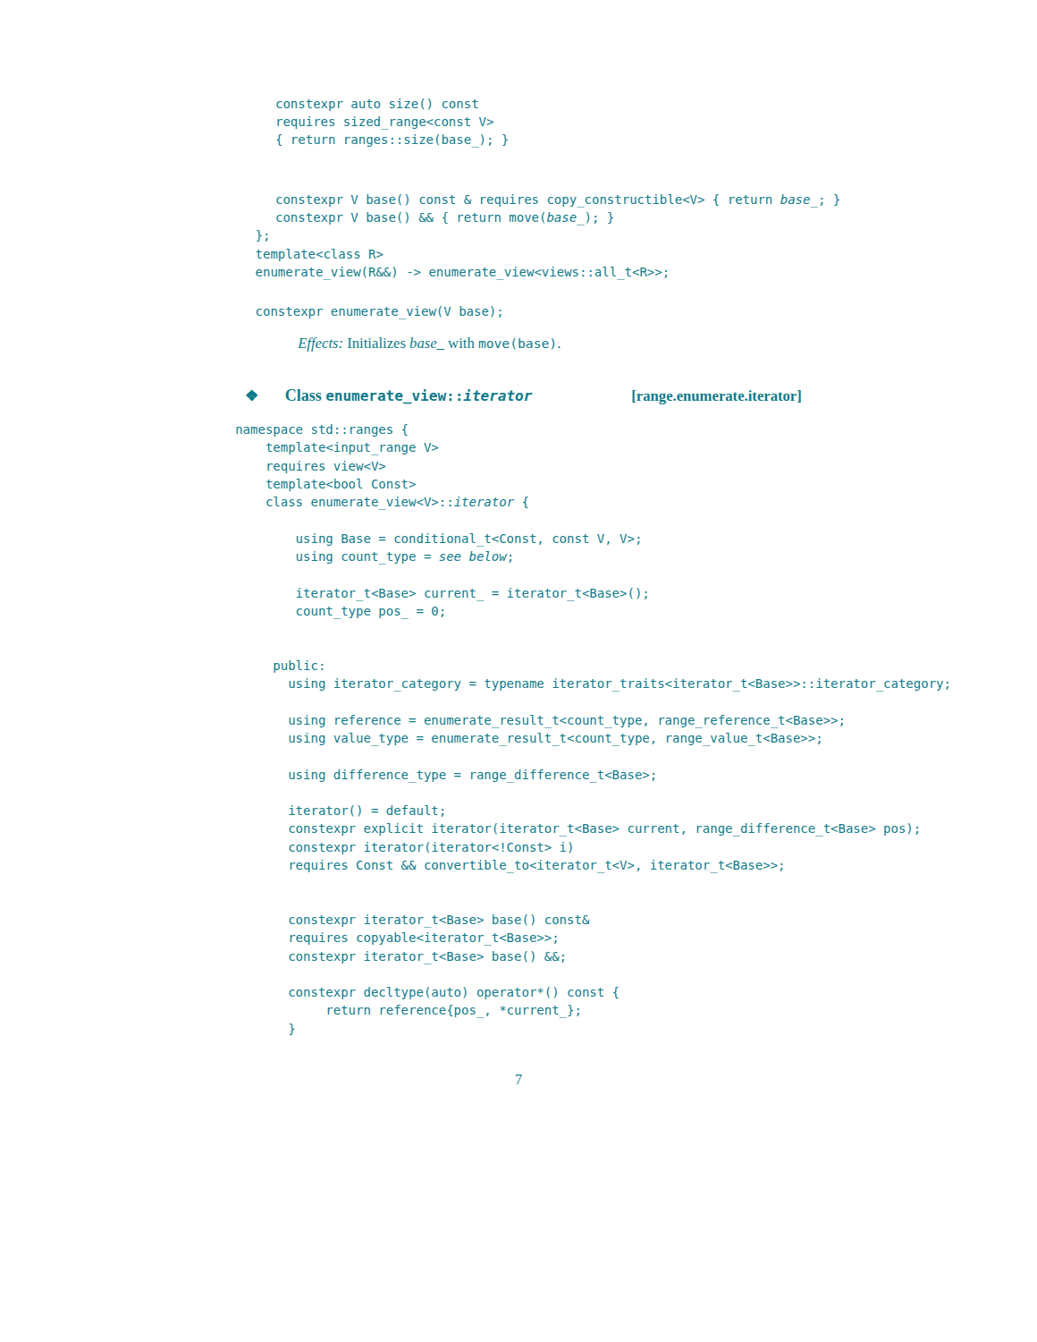constexpr auto size() const
requires sized_range<const V>
{ return ranges::size(base_); }
constexpr V base() const & requires copy_constructible<V> { return base_; }
constexpr V base() && { return move(base_); }
};
template<class R>
enumerate_view(R&&) -> enumerate_view<views::all_t<R>>;
constexpr enumerate_view(V base);
Effects: Initializes base_ with move(base).
❖
Class enumerate_view::iterator
[range.enumerate.iterator]
namespace std::ranges {
    template<input_range V>
    requires view<V>
    template<bool Const>
    class enumerate_view<V>::iterator {

        using Base = conditional_t<Const, const V, V>;
        using count_type = see below;

        iterator_t<Base> current_ = iterator_t<Base>();
        count_type pos_ = 0;


     public:
       using iterator_category = typename iterator_traits<iterator_t<Base>>::iterator_category;

       using reference = enumerate_result_t<count_type, range_reference_t<Base>>;
       using value_type = enumerate_result_t<count_type, range_value_t<Base>>;

       using difference_type = range_difference_t<Base>;

       iterator() = default;
       constexpr explicit iterator(iterator_t<Base> current, range_difference_t<Base> pos);
       constexpr iterator(iterator<!Const> i)
       requires Const && convertible_to<iterator_t<V>, iterator_t<Base>>;


       constexpr iterator_t<Base> base() const&
       requires copyable<iterator_t<Base>>;
       constexpr iterator_t<Base> base() &&;

       constexpr decltype(auto) operator*() const {
            return reference{pos_, *current_};
       }
7